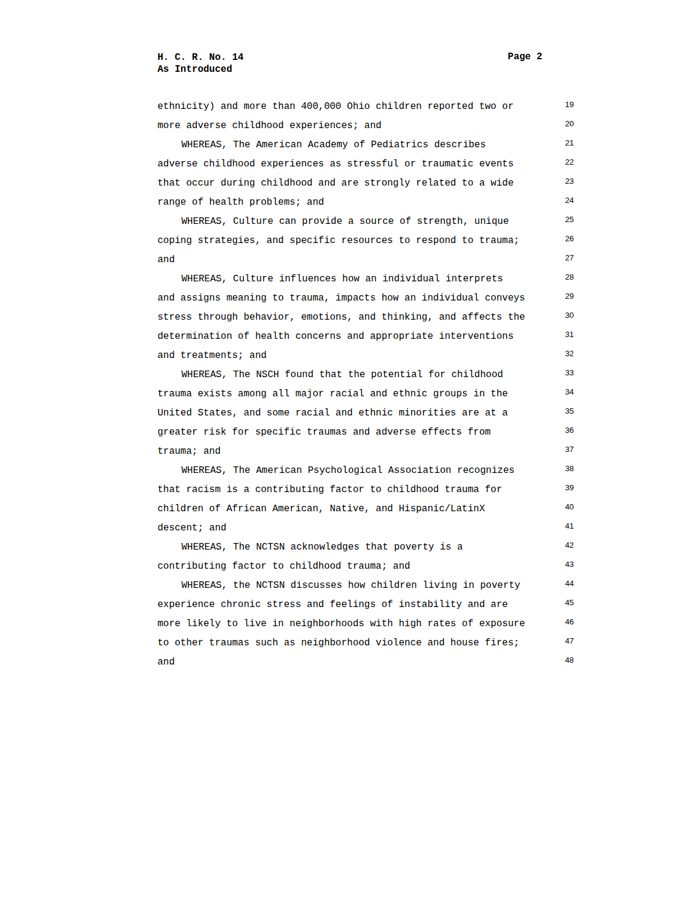H. C. R. No. 14
As Introduced
Page 2
ethnicity) and more than 400,000 Ohio children reported two or19
more adverse childhood experiences; and20
WHEREAS, The American Academy of Pediatrics describes21
adverse childhood experiences as stressful or traumatic events22
that occur during childhood and are strongly related to a wide23
range of health problems; and24
WHEREAS, Culture can provide a source of strength, unique25
coping strategies, and specific resources to respond to trauma;26
and27
WHEREAS, Culture influences how an individual interprets28
and assigns meaning to trauma, impacts how an individual conveys29
stress through behavior, emotions, and thinking, and affects the30
determination of health concerns and appropriate interventions31
and treatments; and32
WHEREAS, The NSCH found that the potential for childhood33
trauma exists among all major racial and ethnic groups in the34
United States, and some racial and ethnic minorities are at a35
greater risk for specific traumas and adverse effects from36
trauma; and37
WHEREAS, The American Psychological Association recognizes38
that racism is a contributing factor to childhood trauma for39
children of African American, Native, and Hispanic/LatinX40
descent; and41
WHEREAS, The NCTSN acknowledges that poverty is a42
contributing factor to childhood trauma; and43
WHEREAS, the NCTSN discusses how children living in poverty44
experience chronic stress and feelings of instability and are45
more likely to live in neighborhoods with high rates of exposure46
to other traumas such as neighborhood violence and house fires;47
and48